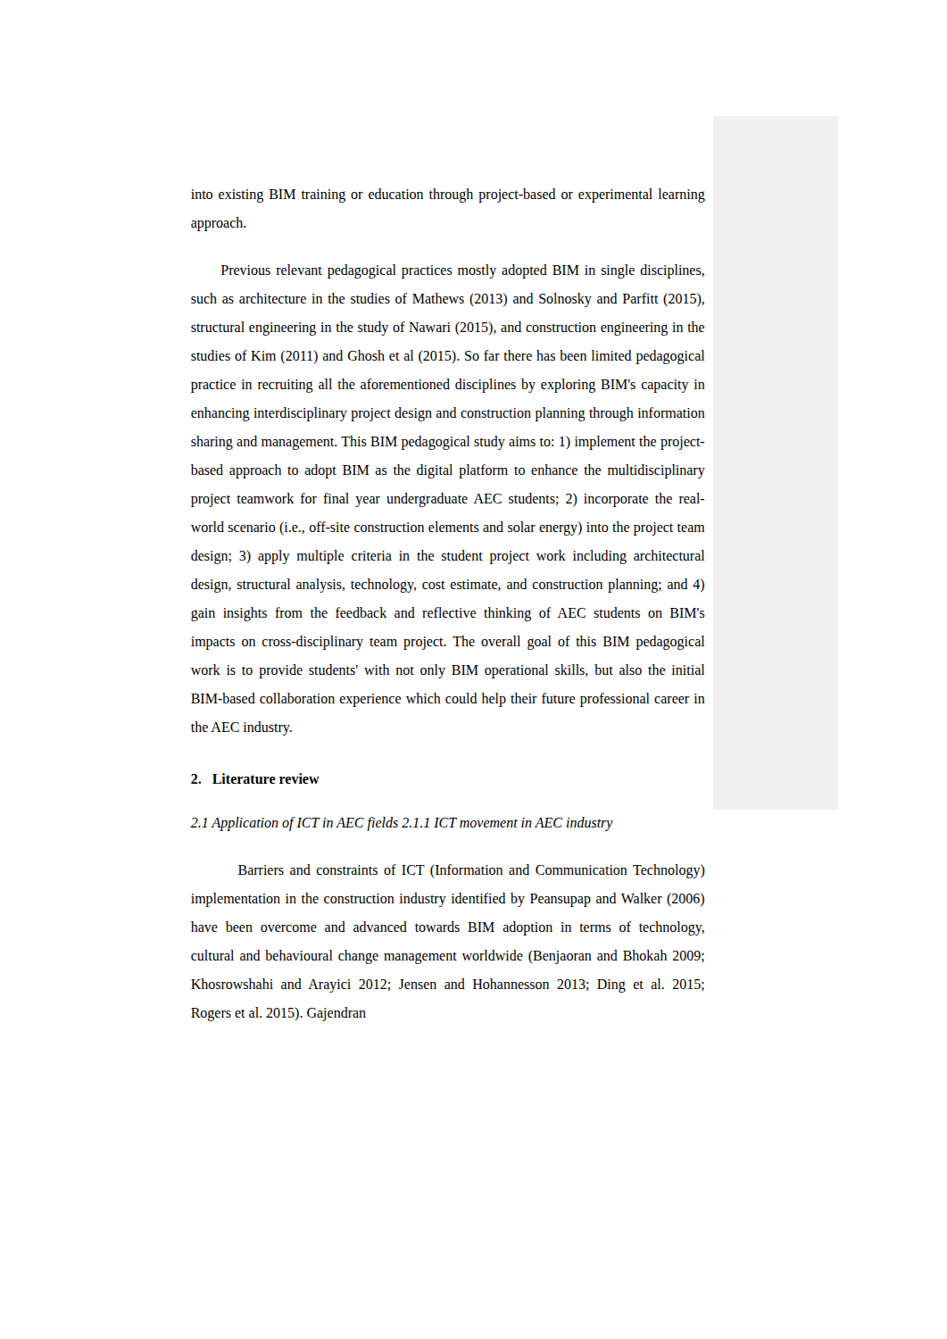into existing BIM training or education through project-based or experimental learning approach.
Previous relevant pedagogical practices mostly adopted BIM in single disciplines, such as architecture in the studies of Mathews (2013) and Solnosky and Parfitt (2015), structural engineering in the study of Nawari (2015), and construction engineering in the studies of Kim (2011) and Ghosh et al (2015). So far there has been limited pedagogical practice in recruiting all the aforementioned disciplines by exploring BIM's capacity in enhancing interdisciplinary project design and construction planning through information sharing and management. This BIM pedagogical study aims to: 1) implement the project-based approach to adopt BIM as the digital platform to enhance the multidisciplinary project teamwork for final year undergraduate AEC students; 2) incorporate the real-world scenario (i.e., off-site construction elements and solar energy) into the project team design; 3) apply multiple criteria in the student project work including architectural design, structural analysis, technology, cost estimate, and construction planning; and 4) gain insights from the feedback and reflective thinking of AEC students on BIM's impacts on cross-disciplinary team project. The overall goal of this BIM pedagogical work is to provide students' with not only BIM operational skills, but also the initial BIM-based collaboration experience which could help their future professional career in the AEC industry.
2. Literature review
2.1 Application of ICT in AEC fields 2.1.1 ICT movement in AEC industry
Barriers and constraints of ICT (Information and Communication Technology) implementation in the construction industry identified by Peansupap and Walker (2006) have been overcome and advanced towards BIM adoption in terms of technology, cultural and behavioural change management worldwide (Benjaoran and Bhokah 2009; Khosrowshahi and Arayici 2012; Jensen and Hohannesson 2013; Ding et al. 2015; Rogers et al. 2015). Gajendran